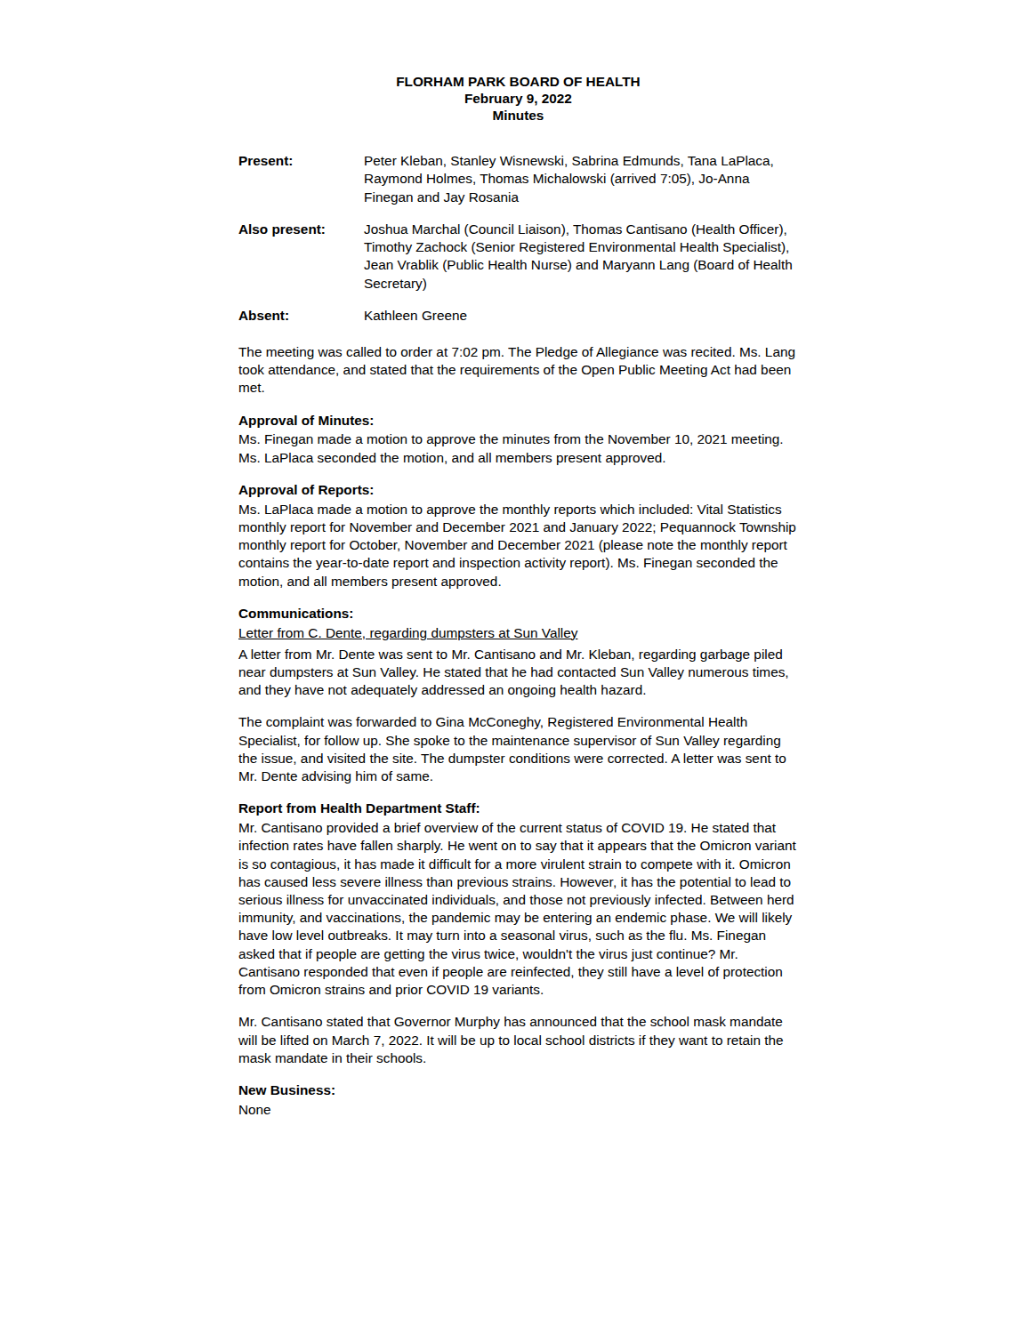FLORHAM PARK BOARD OF HEALTH February 9, 2022 Minutes
| Present: | Peter Kleban, Stanley Wisnewski, Sabrina Edmunds, Tana LaPlaca, Raymond Holmes, Thomas Michalowski (arrived 7:05), Jo-Anna Finegan and Jay Rosania |
| Also present: | Joshua Marchal (Council Liaison), Thomas Cantisano (Health Officer), Timothy Zachock (Senior Registered Environmental Health Specialist), Jean Vrablik (Public Health Nurse) and Maryann Lang (Board of Health Secretary) |
| Absent: | Kathleen Greene |
The meeting was called to order at 7:02 pm. The Pledge of Allegiance was recited. Ms. Lang took attendance, and stated that the requirements of the Open Public Meeting Act had been met.
Approval of Minutes:
Ms. Finegan made a motion to approve the minutes from the November 10, 2021 meeting. Ms. LaPlaca seconded the motion, and all members present approved.
Approval of Reports:
Ms. LaPlaca made a motion to approve the monthly reports which included: Vital Statistics monthly report for November and December 2021 and January 2022; Pequannock Township monthly report for October, November and December 2021 (please note the monthly report contains the year-to-date report and inspection activity report). Ms. Finegan seconded the motion, and all members present approved.
Communications:
Letter from C. Dente, regarding dumpsters at Sun Valley
A letter from Mr. Dente was sent to Mr. Cantisano and Mr. Kleban, regarding garbage piled near dumpsters at Sun Valley. He stated that he had contacted Sun Valley numerous times, and they have not adequately addressed an ongoing health hazard.
The complaint was forwarded to Gina McConeghy, Registered Environmental Health Specialist, for follow up. She spoke to the maintenance supervisor of Sun Valley regarding the issue, and visited the site. The dumpster conditions were corrected. A letter was sent to Mr. Dente advising him of same.
Report from Health Department Staff:
Mr. Cantisano provided a brief overview of the current status of COVID 19. He stated that infection rates have fallen sharply. He went on to say that it appears that the Omicron variant is so contagious, it has made it difficult for a more virulent strain to compete with it. Omicron has caused less severe illness than previous strains. However, it has the potential to lead to serious illness for unvaccinated individuals, and those not previously infected. Between herd immunity, and vaccinations, the pandemic may be entering an endemic phase. We will likely have low level outbreaks. It may turn into a seasonal virus, such as the flu. Ms. Finegan asked that if people are getting the virus twice, wouldn't the virus just continue? Mr. Cantisano responded that even if people are reinfected, they still have a level of protection from Omicron strains and prior COVID 19 variants.
Mr. Cantisano stated that Governor Murphy has announced that the school mask mandate will be lifted on March 7, 2022. It will be up to local school districts if they want to retain the mask mandate in their schools.
New Business:
None